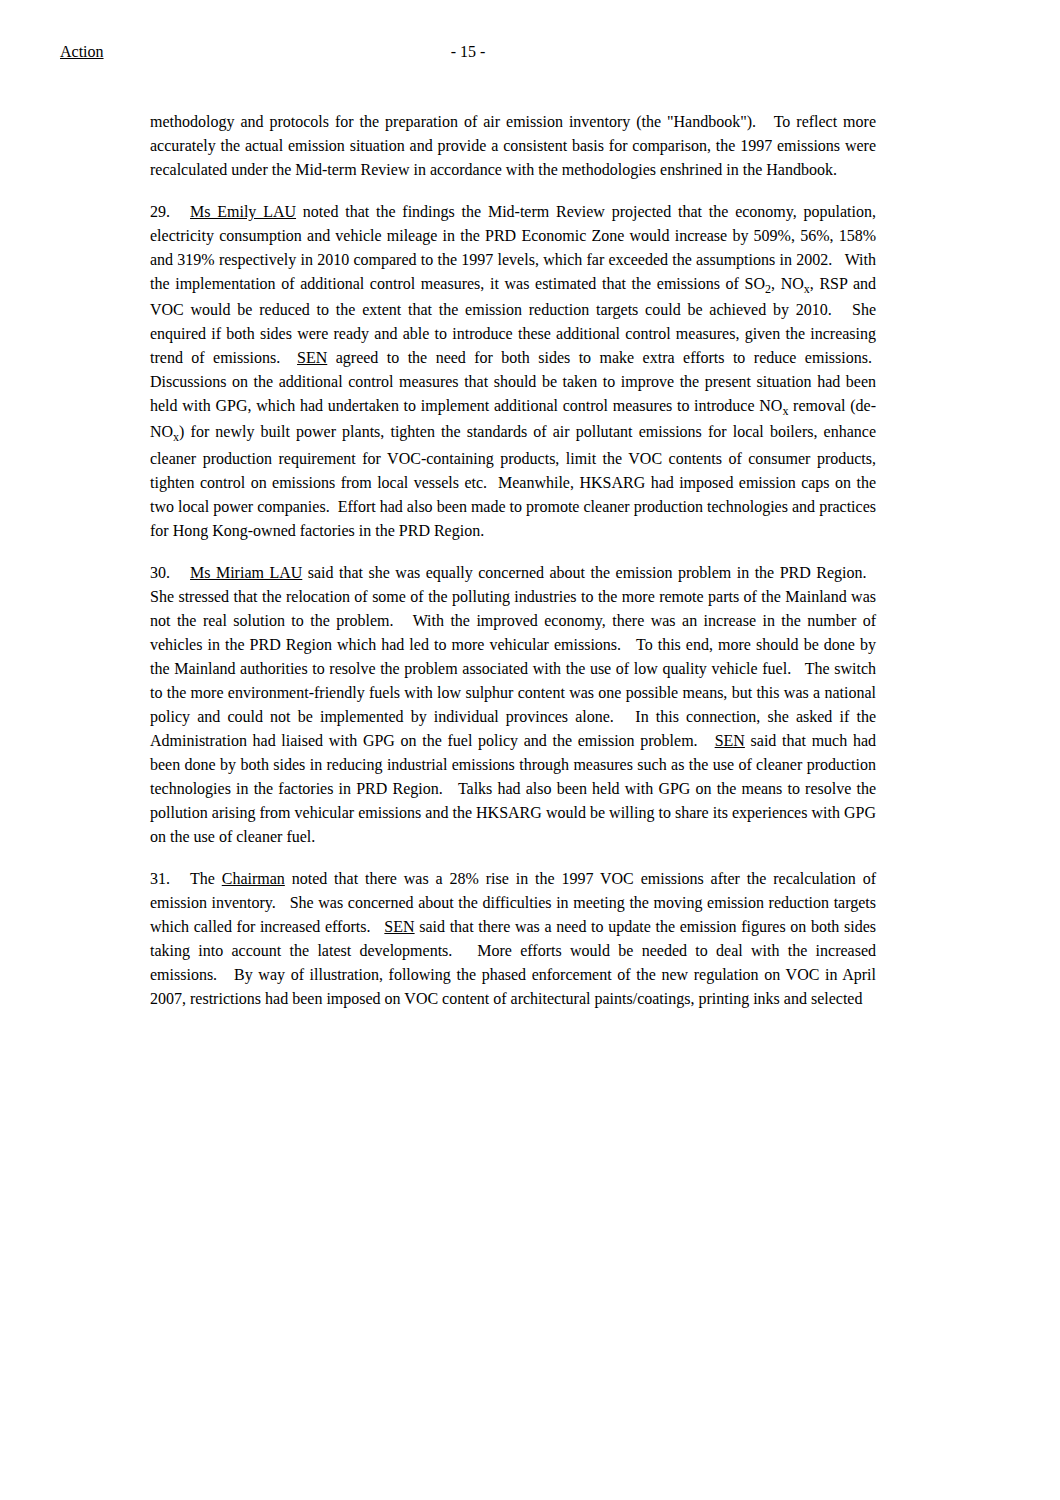Action
- 15 -
methodology and protocols for the preparation of air emission inventory (the "Handbook"). To reflect more accurately the actual emission situation and provide a consistent basis for comparison, the 1997 emissions were recalculated under the Mid-term Review in accordance with the methodologies enshrined in the Handbook.
29. Ms Emily LAU noted that the findings the Mid-term Review projected that the economy, population, electricity consumption and vehicle mileage in the PRD Economic Zone would increase by 509%, 56%, 158% and 319% respectively in 2010 compared to the 1997 levels, which far exceeded the assumptions in 2002. With the implementation of additional control measures, it was estimated that the emissions of SO2, NOx, RSP and VOC would be reduced to the extent that the emission reduction targets could be achieved by 2010. She enquired if both sides were ready and able to introduce these additional control measures, given the increasing trend of emissions. SEN agreed to the need for both sides to make extra efforts to reduce emissions. Discussions on the additional control measures that should be taken to improve the present situation had been held with GPG, which had undertaken to implement additional control measures to introduce NOx removal (de-NOx) for newly built power plants, tighten the standards of air pollutant emissions for local boilers, enhance cleaner production requirement for VOC-containing products, limit the VOC contents of consumer products, tighten control on emissions from local vessels etc. Meanwhile, HKSARG had imposed emission caps on the two local power companies. Effort had also been made to promote cleaner production technologies and practices for Hong Kong-owned factories in the PRD Region.
30. Ms Miriam LAU said that she was equally concerned about the emission problem in the PRD Region. She stressed that the relocation of some of the polluting industries to the more remote parts of the Mainland was not the real solution to the problem. With the improved economy, there was an increase in the number of vehicles in the PRD Region which had led to more vehicular emissions. To this end, more should be done by the Mainland authorities to resolve the problem associated with the use of low quality vehicle fuel. The switch to the more environment-friendly fuels with low sulphur content was one possible means, but this was a national policy and could not be implemented by individual provinces alone. In this connection, she asked if the Administration had liaised with GPG on the fuel policy and the emission problem. SEN said that much had been done by both sides in reducing industrial emissions through measures such as the use of cleaner production technologies in the factories in PRD Region. Talks had also been held with GPG on the means to resolve the pollution arising from vehicular emissions and the HKSARG would be willing to share its experiences with GPG on the use of cleaner fuel.
31. The Chairman noted that there was a 28% rise in the 1997 VOC emissions after the recalculation of emission inventory. She was concerned about the difficulties in meeting the moving emission reduction targets which called for increased efforts. SEN said that there was a need to update the emission figures on both sides taking into account the latest developments. More efforts would be needed to deal with the increased emissions. By way of illustration, following the phased enforcement of the new regulation on VOC in April 2007, restrictions had been imposed on VOC content of architectural paints/coatings, printing inks and selected